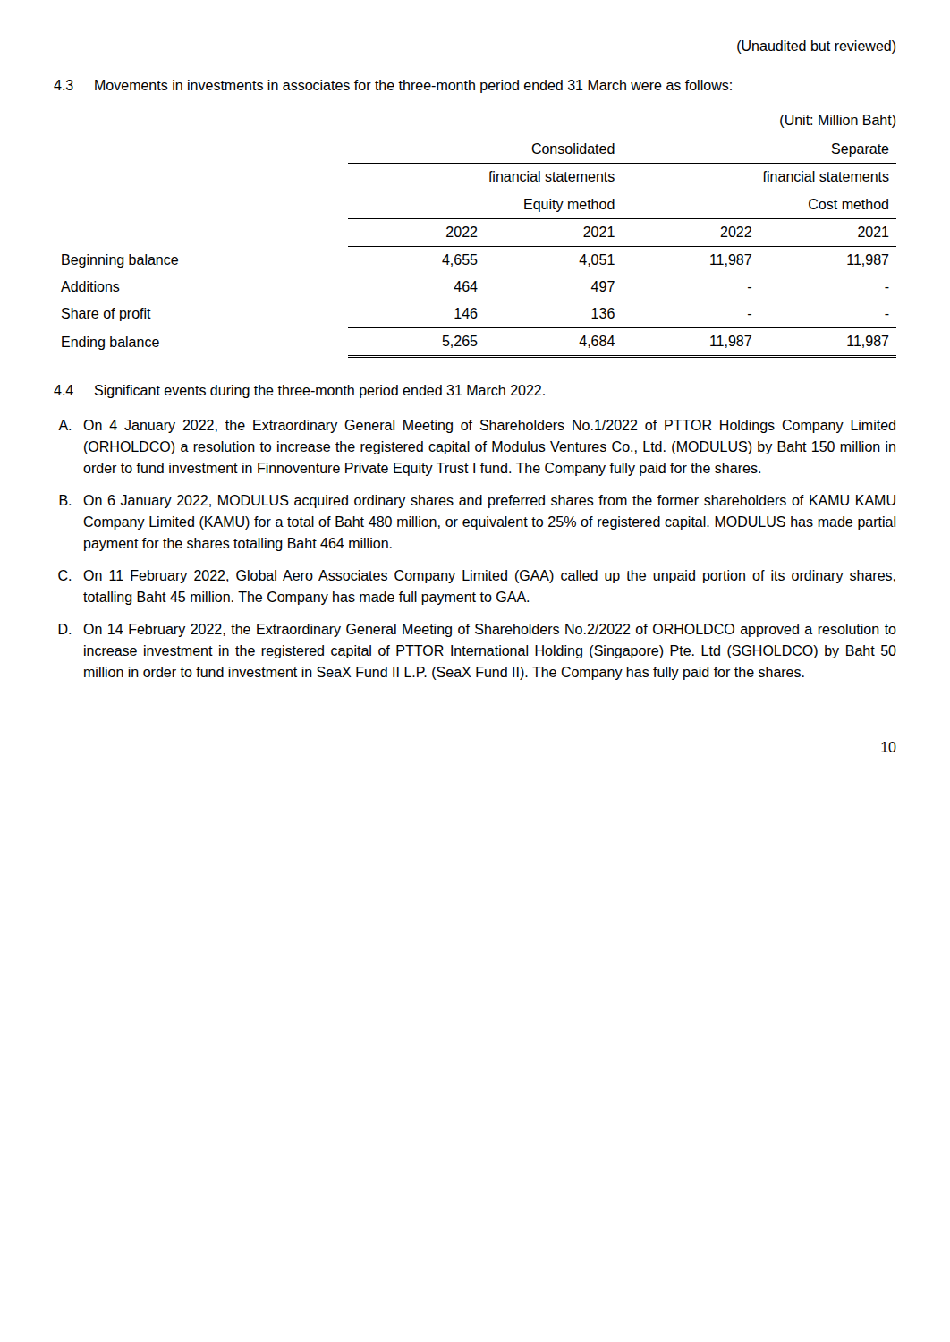(Unaudited but reviewed)
4.3
Movements in investments in associates for the three-month period ended 31 March were as follows:
(Unit: Million Baht)
| | Consolidated | Separate |
| | financial statements | financial statements |
| | Equity method | Cost method |
| | 2022 | 2021 | 2022 | 2021 |
| Beginning balance | 4,655 | 4,051 | 11,987 | 11,987 |
| Additions | 464 | 497 | - | - |
| Share of profit | 146 | 136 | - | - |
| Ending balance | 5,265 | 4,684 | 11,987 | 11,987 |
4.4
Significant events during the three-month period ended 31 March 2022.
On 4 January 2022, the Extraordinary General Meeting of Shareholders No.1/2022 of PTTOR Holdings Company Limited (ORHOLDCO) a resolution to increase the registered capital of Modulus Ventures Co., Ltd. (MODULUS) by Baht 150 million in order to fund investment in Finnoventure Private Equity Trust I fund. The Company fully paid for the shares.
On 6 January 2022, MODULUS acquired ordinary shares and preferred shares from the former shareholders of KAMU KAMU Company Limited (KAMU) for a total of Baht 480 million, or equivalent to 25% of registered capital. MODULUS has made partial payment for the shares totalling Baht 464 million.
On 11 February 2022, Global Aero Associates Company Limited (GAA) called up the unpaid portion of its ordinary shares, totalling Baht 45 million. The Company has made full payment to GAA.
On 14 February 2022, the Extraordinary General Meeting of Shareholders No.2/2022 of ORHOLDCO approved a resolution to increase investment in the registered capital of PTTOR International Holding (Singapore) Pte. Ltd (SGHOLDCO) by Baht 50 million in order to fund investment in SeaX Fund II L.P. (SeaX Fund II). The Company has fully paid for the shares.
10